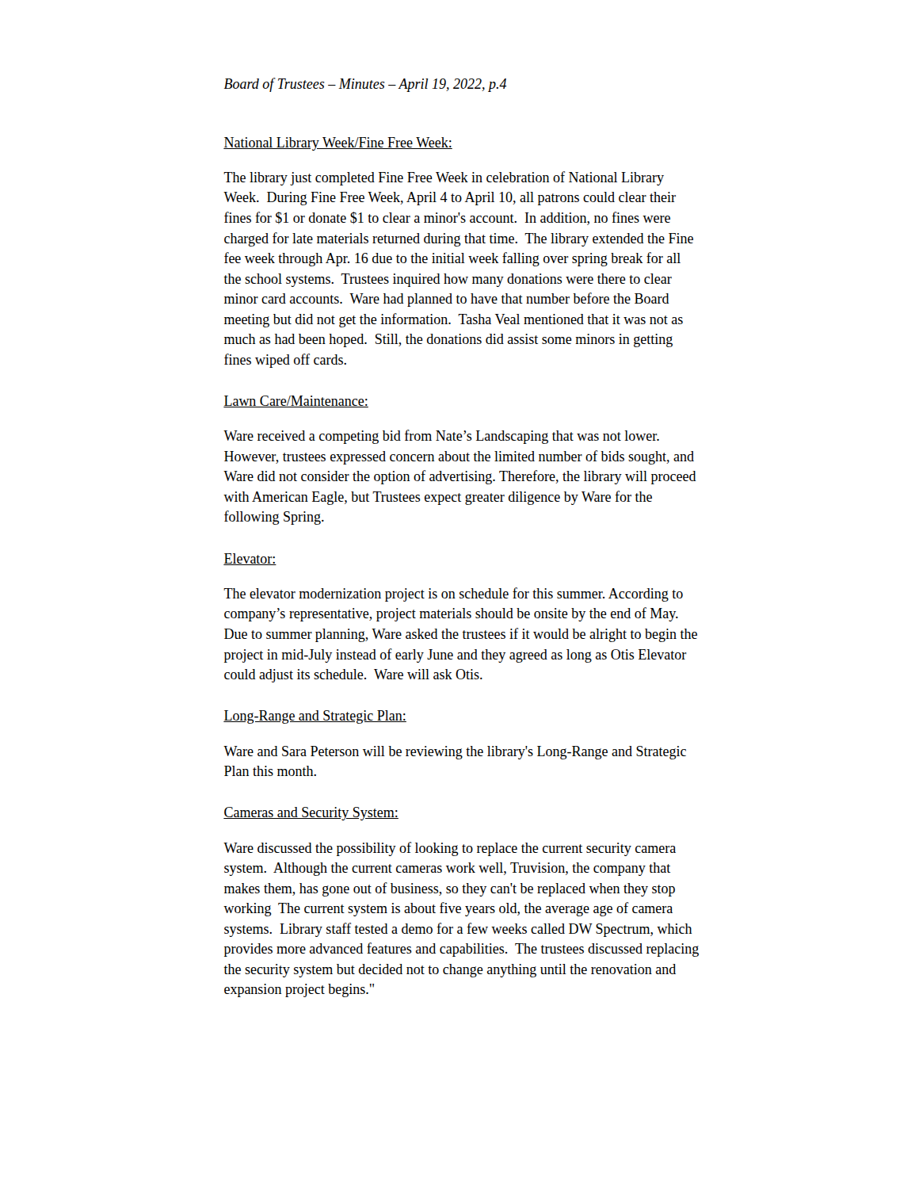Board of Trustees – Minutes – April 19, 2022, p.4
National Library Week/Fine Free Week:
The library just completed Fine Free Week in celebration of National Library Week. During Fine Free Week, April 4 to April 10, all patrons could clear their fines for $1 or donate $1 to clear a minor's account. In addition, no fines were charged for late materials returned during that time. The library extended the Fine fee week through Apr. 16 due to the initial week falling over spring break for all the school systems. Trustees inquired how many donations were there to clear minor card accounts. Ware had planned to have that number before the Board meeting but did not get the information. Tasha Veal mentioned that it was not as much as had been hoped. Still, the donations did assist some minors in getting fines wiped off cards.
Lawn Care/Maintenance:
Ware received a competing bid from Nate’s Landscaping that was not lower. However, trustees expressed concern about the limited number of bids sought, and Ware did not consider the option of advertising. Therefore, the library will proceed with American Eagle, but Trustees expect greater diligence by Ware for the following Spring.
Elevator:
The elevator modernization project is on schedule for this summer. According to company’s representative, project materials should be onsite by the end of May. Due to summer planning, Ware asked the trustees if it would be alright to begin the project in mid-July instead of early June and they agreed as long as Otis Elevator could adjust its schedule. Ware will ask Otis.
Long-Range and Strategic Plan:
Ware and Sara Peterson will be reviewing the library's Long-Range and Strategic Plan this month.
Cameras and Security System:
Ware discussed the possibility of looking to replace the current security camera system. Although the current cameras work well, Truvision, the company that makes them, has gone out of business, so they can't be replaced when they stop working The current system is about five years old, the average age of camera systems. Library staff tested a demo for a few weeks called DW Spectrum, which provides more advanced features and capabilities. The trustees discussed replacing the security system but decided not to change anything until the renovation and expansion project begins."